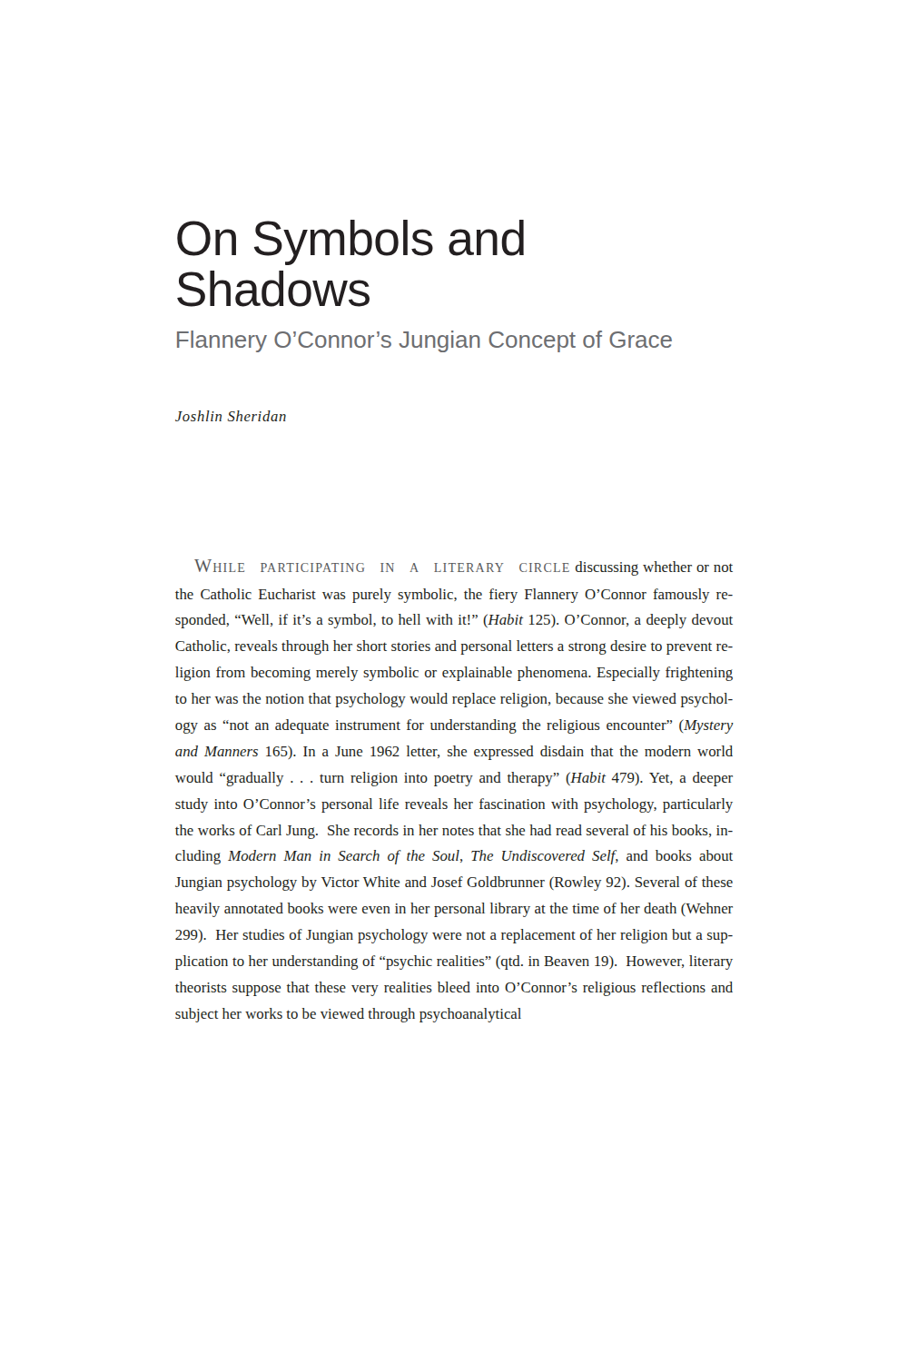On Symbols and Shadows
Flannery O’Connor’s Jungian Concept of Grace
Joshlin Sheridan
While participating in a literary circle discussing whether or not the Catholic Eucharist was purely symbolic, the fiery Flannery O’Connor famously responded, “Well, if it’s a symbol, to hell with it!” (Habit 125). O’Connor, a deeply devout Catholic, reveals through her short stories and personal letters a strong desire to prevent religion from becoming merely symbolic or explainable phenomena. Especially frightening to her was the notion that psychology would replace religion, because she viewed psychology as “not an adequate instrument for understanding the religious encounter” (Mystery and Manners 165). In a June 1962 letter, she expressed disdain that the modern world would “gradually . . . turn religion into poetry and therapy” (Habit 479). Yet, a deeper study into O’Connor’s personal life reveals her fascination with psychology, particularly the works of Carl Jung. She records in her notes that she had read several of his books, including Modern Man in Search of the Soul, The Undiscovered Self, and books about Jungian psychology by Victor White and Josef Goldbrunner (Rowley 92). Several of these heavily annotated books were even in her personal library at the time of her death (Wehner 299). Her studies of Jungian psychology were not a replacement of her religion but a supplication to her understanding of “psychic realities” (qtd. in Beaven 19). However, literary theorists suppose that these very realities bleed into O’Connor’s religious reflections and subject her works to be viewed through psychoanalytical